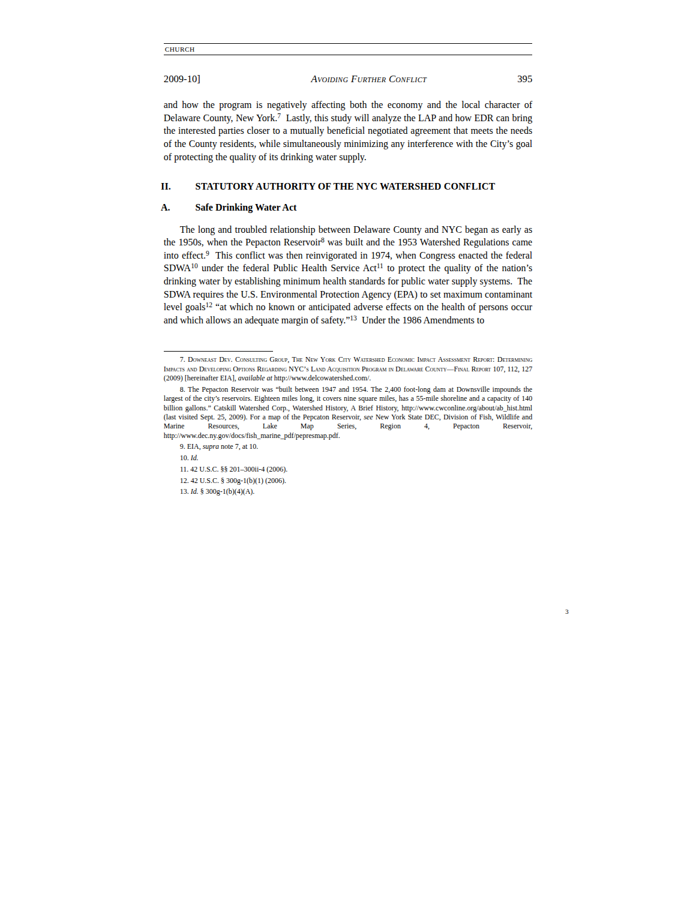CHURCH
2009-10] Avoiding Further Conflict 395
and how the program is negatively affecting both the economy and the local character of Delaware County, New York.7 Lastly, this study will analyze the LAP and how EDR can bring the interested parties closer to a mutually beneficial negotiated agreement that meets the needs of the County residents, while simultaneously minimizing any interference with the City’s goal of protecting the quality of its drinking water supply.
II. STATUTORY AUTHORITY OF THE NYC WATERSHED CONFLICT
A. Safe Drinking Water Act
The long and troubled relationship between Delaware County and NYC began as early as the 1950s, when the Pepacton Reservoir8 was built and the 1953 Watershed Regulations came into effect.9 This conflict was then reinvigorated in 1974, when Congress enacted the federal SDWA10 under the federal Public Health Service Act11 to protect the quality of the nation’s drinking water by establishing minimum health standards for public water supply systems. The SDWA requires the U.S. Environmental Protection Agency (EPA) to set maximum contaminant level goals12 “at which no known or anticipated adverse effects on the health of persons occur and which allows an adequate margin of safety.”13 Under the 1986 Amendments to
7. Downeast Dev. Consulting Group, The New York City Watershed Economic Impact Assessment Report: Determining Impacts and Developing Options Regarding NYC’s Land Acquisition Program in Delaware County—Final Report 107, 112, 127 (2009) [hereinafter EIA], available at http://www.delcowatershed.com/.
8. The Pepacton Reservoir was “built between 1947 and 1954. The 2,400 foot-long dam at Downsville impounds the largest of the city’s reservoirs. Eighteen miles long, it covers nine square miles, has a 55-mile shoreline and a capacity of 140 billion gallons.” Catskill Watershed Corp., Watershed History, A Brief History, http://www.cwconline.org/about/ab_hist.html (last visited Sept. 25, 2009). For a map of the Pepcaton Reservoir, see New York State DEC, Division of Fish, Wildlife and Marine Resources, Lake Map Series, Region 4, Pepacton Reservoir, http://www.dec.ny.gov/docs/fish_marine_pdf/pepresmap.pdf.
9. EIA, supra note 7, at 10.
10. Id.
11. 42 U.S.C. §§ 201–300ii-4 (2006).
12. 42 U.S.C. § 300g-1(b)(1) (2006).
13. Id. § 300g-1(b)(4)(A).
3